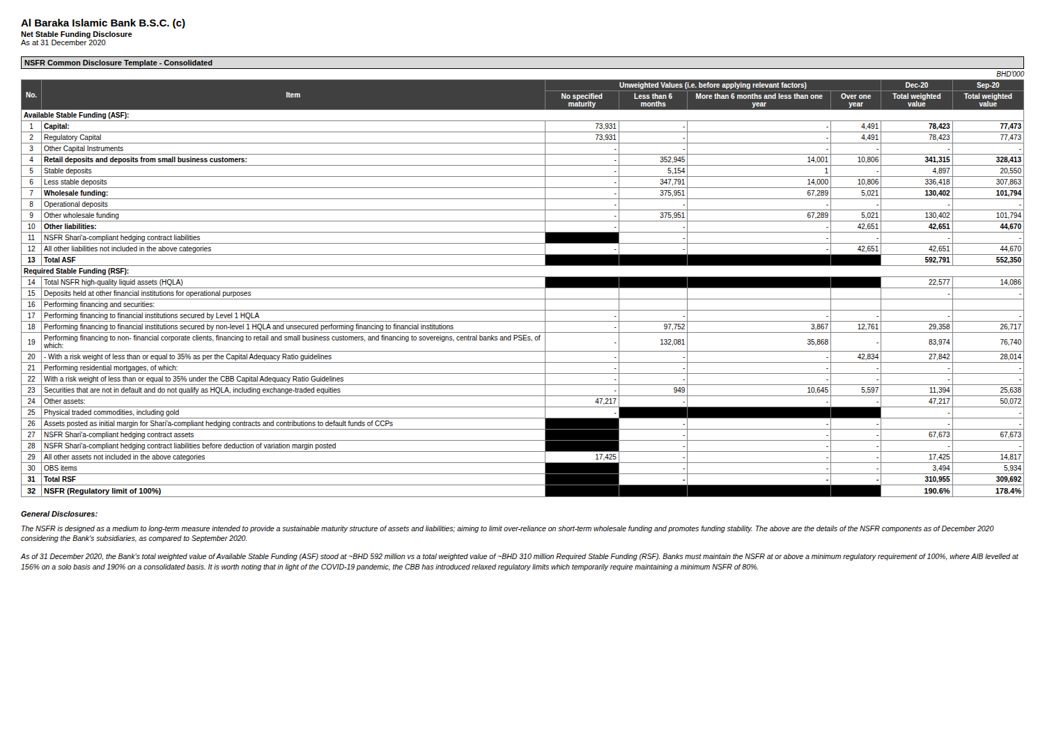Al Baraka Islamic Bank B.S.C. (c)
Net Stable Funding Disclosure
As at 31 December 2020
NSFR Common Disclosure Template - Consolidated
BHD'000
| No. | Item | Unweighted Values (i.e. before applying relevant factors) | Dec-20 | Sep-20 |
| --- | --- | --- | --- | --- |
| No specified maturity | Less than 6 months | More than 6 months and less than one year | Over one year | Total weighted value | Total weighted value |
| Available Stable Funding (ASF): |
| 1 | Capital: | 73,931 | - | - | 4,491 | 78,423 | 77,473 |
| 2 | Regulatory Capital | 73,931 | - | - | 4,491 | 78,423 | 77,473 |
| 3 | Other Capital Instruments | - | - | - | - | - | - |
| 4 | Retail deposits and deposits from small business customers: | - | 352,945 | 14,001 | 10,806 | 341,315 | 328,413 |
| 5 | Stable deposits | - | 5,154 | 1 | - | 4,897 | 20,550 |
| 6 | Less stable deposits | - | 347,791 | 14,000 | 10,806 | 336,418 | 307,863 |
| 7 | Wholesale funding: | - | 375,951 | 67,289 | 5,021 | 130,402 | 101,794 |
| 8 | Operational deposits | - | - | - | - | - | - |
| 9 | Other wholesale funding | - | 375,951 | 67,289 | 5,021 | 130,402 | 101,794 |
| 10 | Other liabilities: | - | - | - | 42,651 | 42,651 | 44,670 |
| 11 | NSFR Shari'a-compliant hedging contract liabilities | | - | - | - | - | - |
| 12 | All other liabilities not included in the above categories | - | - | - | 42,651 | 42,651 | 44,670 |
| 13 | Total ASF | | | | | 592,791 | 552,350 |
| Required Stable Funding (RSF): |
| 14 | Total NSFR high-quality liquid assets (HQLA) | | | | | 22,577 | 14,086 |
| 15 | Deposits held at other financial institutions for operational purposes | | | | | - | - |
| 16 | Performing financing and securities: | | | | | | |
| 17 | Performing financing to financial institutions secured by Level 1 HQLA | - | - | - | - | - | - |
| 18 | Performing financing to financial institutions secured by non-level 1 HQLA and unsecured performing financing to financial institutions | - | 97,752 | 3,867 | 12,761 | 29,358 | 26,717 |
| 19 | Performing financing to non- financial corporate clients, financing to retail and small business customers, and financing to sovereigns, central banks and PSEs, of which: | - | 132,081 | 35,868 | - | 83,974 | 76,740 |
| 20 | - With a risk weight of less than or equal to 35% as per the Capital Adequacy Ratio guidelines | - | - | - | 42,834 | 27,842 | 28,014 |
| 21 | Performing residential mortgages, of which: | - | - | - | - | - | - |
| 22 | With a risk weight of less than or equal to 35% under the CBB Capital Adequacy Ratio Guidelines | - | - | - | - | - | - |
| 23 | Securities that are not in default and do not qualify as HQLA, including exchange-traded equities | - | 949 | 10,645 | 5,597 | 11,394 | 25,638 |
| 24 | Other assets: | 47,217 | - | - | - | 47,217 | 50,072 |
| 25 | Physical traded commodities, including gold | - | | | | - | - |
| 26 | Assets posted as initial margin for Shari'a-compliant hedging contracts and contributions to default funds of CCPs | | - | - | - | - | - |
| 27 | NSFR Shari'a-compliant hedging contract assets | | - | - | - | 67,673 | 67,673 |
| 28 | NSFR Shari'a-compliant hedging contract liabilities before deduction of variation margin posted | | - | - | - | - | - |
| 29 | All other assets not included in the above categories | 17,425 | - | - | - | 17,425 | 14,817 |
| 30 | OBS items | | - | - | - | 3,494 | 5,934 |
| 31 | Total RSF | | - | - | - | 310,955 | 309,692 |
| 32 | NSFR (Regulatory limit of 100%) | | | | | 190.6% | 178.4% |
General Disclosures:
The NSFR is designed as a medium to long-term measure intended to provide a sustainable maturity structure of assets and liabilities; aiming to limit over-reliance on short-term wholesale funding and promotes funding stability. The above are the details of the NSFR components as of December 2020 considering the Bank's subsidiaries, as compared to September 2020.
As of 31 December 2020, the Bank's total weighted value of Available Stable Funding (ASF) stood at ~BHD 592 million vs a total weighted value of ~BHD 310 million Required Stable Funding (RSF). Banks must maintain the NSFR at or above a minimum regulatory requirement of 100%, where AIB levelled at 156% on a solo basis and 190% on a consolidated basis. It is worth noting that in light of the COVID-19 pandemic, the CBB has introduced relaxed regulatory limits which temporarily require maintaining a minimum NSFR of 80%.